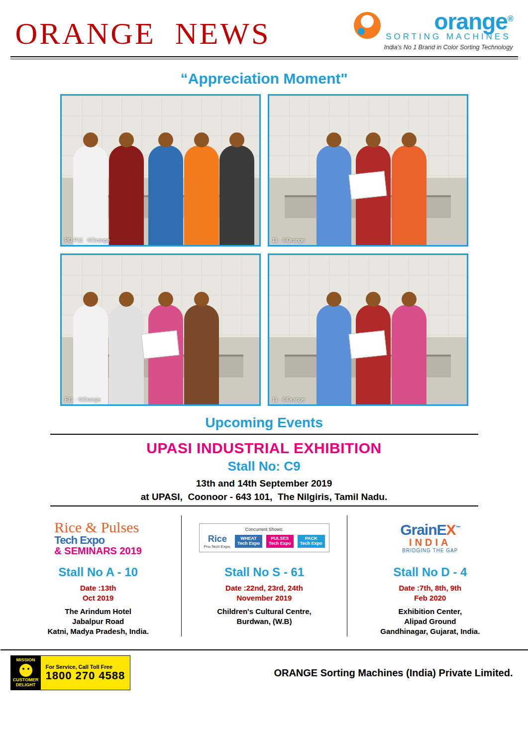ORANGE NEWS
orange®
SORTING MACHINES
India's No 1 Brand in Color Sorting Technology
“Appreciation Moment"
PO F11 ©Orange
11 · ©Orange
F11 · ©Orange
11 · ©Orange
Upcoming Events
UPASI INDUSTRIAL EXHIBITION
Stall No: C9
13th and 14th September 2019
at UPASI, Coonoor - 643 101, The Nilgiris, Tamil Nadu.
Rice & Pulses
Tech Expo
& SEMINARS 2019
Stall No A - 10
Date :13th
Oct 2019
The Arindum Hotel
Jabalpur Road
Katni, Madya Pradesh, India.
Concurrent Shows:
RicePro-Tech Expo.
WHEAT
Tech Expo
PULSES
Tech Expo
PACK
Tech Expo
Stall No S - 61
Date :22nd, 23rd, 24th
November 2019
Children's Cultural Centre,
Burdwan, (W.B)
GrainEX™
INDIA
BRIDGING THE GAP
Stall No D - 4
Date :7th, 8th, 9th
Feb 2020
Exhibition Center,
Alipad Ground
Gandhinagar, Gujarat, India.
MISSION
CUSTOMER DELIGHT
For Service, Call Toll Free
1800 270 4588
ORANGE Sorting Machines (India) Private Limited.